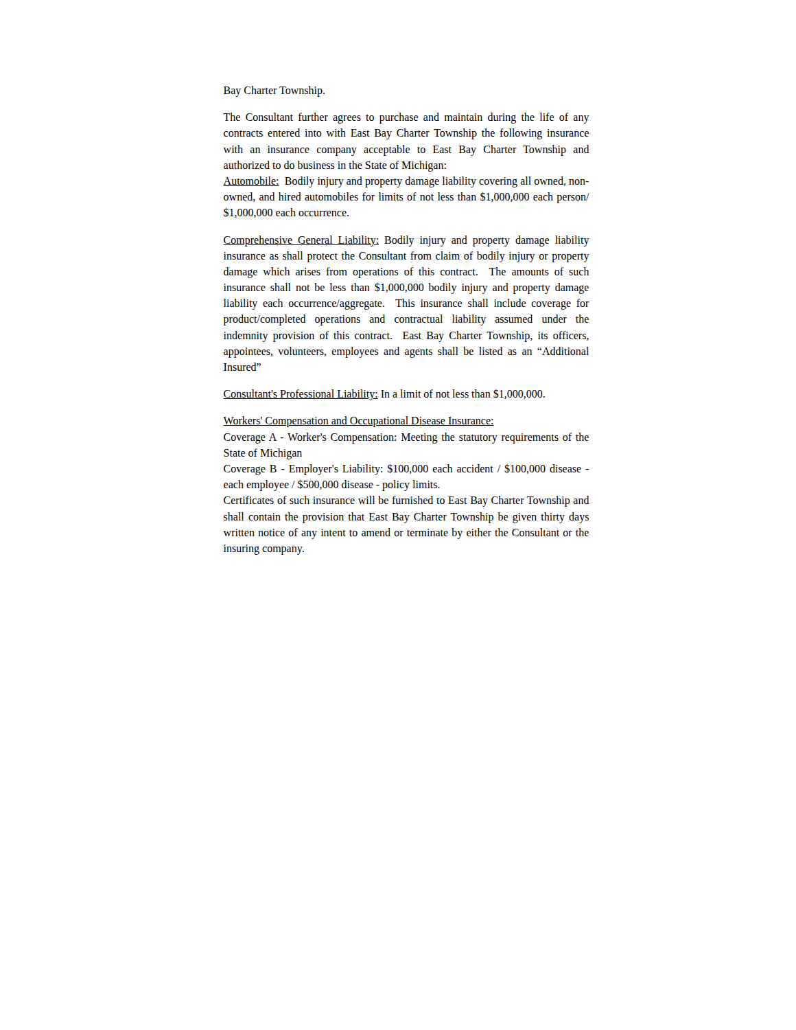Bay Charter Township.
The Consultant further agrees to purchase and maintain during the life of any contracts entered into with East Bay Charter Township the following insurance with an insurance company acceptable to East Bay Charter Township and authorized to do business in the State of Michigan:
Automobile: Bodily injury and property damage liability covering all owned, non-owned, and hired automobiles for limits of not less than $1,000,000 each person/ $1,000,000 each occurrence.
Comprehensive General Liability: Bodily injury and property damage liability insurance as shall protect the Consultant from claim of bodily injury or property damage which arises from operations of this contract. The amounts of such insurance shall not be less than $1,000,000 bodily injury and property damage liability each occurrence/aggregate. This insurance shall include coverage for product/completed operations and contractual liability assumed under the indemnity provision of this contract. East Bay Charter Township, its officers, appointees, volunteers, employees and agents shall be listed as an “Additional Insured”
Consultant's Professional Liability: In a limit of not less than $1,000,000.
Workers' Compensation and Occupational Disease Insurance:
Coverage A - Worker's Compensation: Meeting the statutory requirements of the State of Michigan
Coverage B - Employer's Liability: $100,000 each accident / $100,000 disease - each employee / $500,000 disease - policy limits.
Certificates of such insurance will be furnished to East Bay Charter Township and shall contain the provision that East Bay Charter Township be given thirty days written notice of any intent to amend or terminate by either the Consultant or the insuring company.